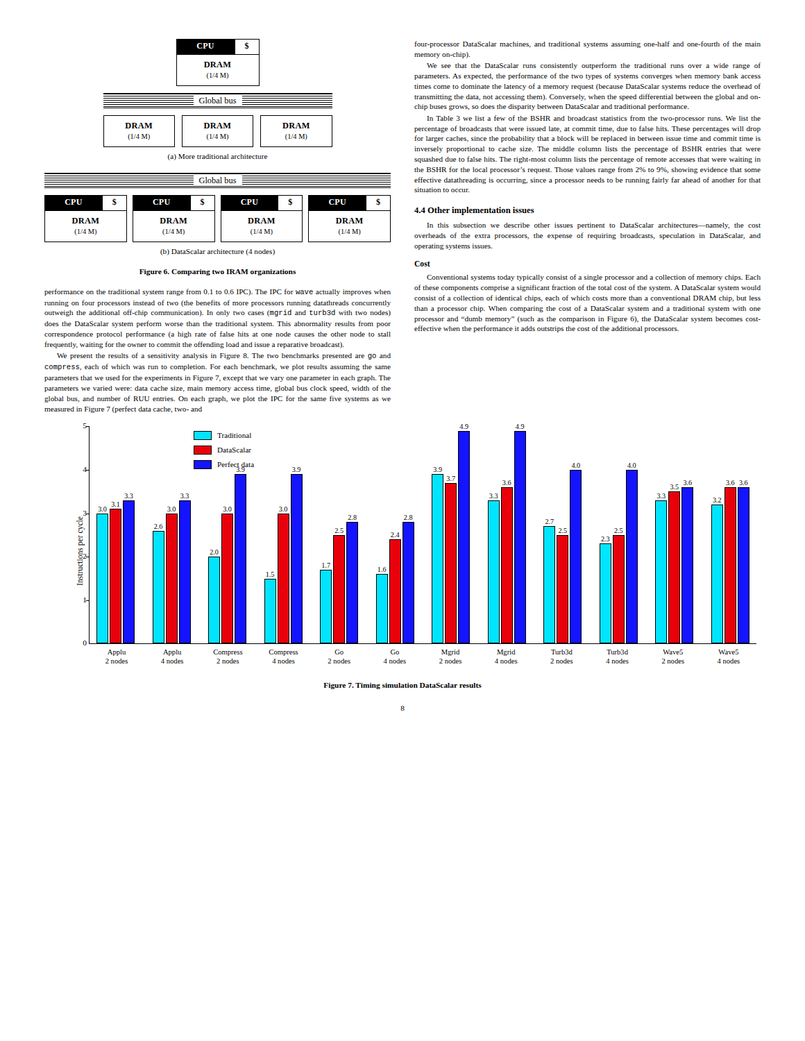CPU
$
DRAM
(1/4 M)
Global bus
DRAM
(1/4 M)
DRAM
(1/4 M)
DRAM
(1/4 M)
(a) More traditional architecture
Global bus
CPU
$
DRAM
(1/4 M)
CPU
$
DRAM
(1/4 M)
CPU
$
DRAM
(1/4 M)
CPU
$
DRAM
(1/4 M)
(b) DataScalar architecture (4 nodes)
Figure 6. Comparing two IRAM organizations
performance on the traditional system range from 0.1 to 0.6 IPC). The IPC for wave actually improves when running on four processors instead of two (the benefits of more processors running datathreads concurrently outweigh the additional off-chip communication). In only two cases (mgrid and turb3d with two nodes) does the DataScalar system perform worse than the traditional system. This abnormality results from poor correspondence protocol performance (a high rate of false hits at one node causes the other node to stall frequently, waiting for the owner to commit the offending load and issue a reparative broadcast).
We present the results of a sensitivity analysis in Figure 8. The two benchmarks presented are go and compress, each of which was run to completion. For each benchmark, we plot results assuming the same parameters that we used for the experiments in Figure 7, except that we vary one parameter in each graph. The parameters we varied were: data cache size, main memory access time, global bus clock speed, width of the global bus, and number of RUU entries. On each graph, we plot the IPC for the same five systems as we measured in Figure 7 (perfect data cache, two- and
four-processor DataScalar machines, and traditional systems assuming one-half and one-fourth of the main memory on-chip).
We see that the DataScalar runs consistently outperform the traditional runs over a wide range of parameters. As expected, the performance of the two types of systems converges when memory bank access times come to dominate the latency of a memory request (because DataScalar systems reduce the overhead of transmitting the data, not accessing them). Conversely, when the speed differential between the global and on-chip buses grows, so does the disparity between DataScalar and traditional performance.
In Table 3 we list a few of the BSHR and broadcast statistics from the two-processor runs. We list the percentage of broadcasts that were issued late, at commit time, due to false hits. These percentages will drop for larger caches, since the probability that a block will be replaced in between issue time and commit time is inversely proportional to cache size. The middle column lists the percentage of BSHR entries that were squashed due to false hits. The right-most column lists the percentage of remote accesses that were waiting in the BSHR for the local processor’s request. Those values range from 2% to 9%, showing evidence that some effective datathreading is occurring, since a processor needs to be running fairly far ahead of another for that situation to occur.
4.4 Other implementation issues
In this subsection we describe other issues pertinent to DataScalar architectures—namely, the cost overheads of the extra processors, the expense of requiring broadcasts, speculation in DataScalar, and operating systems issues.
Cost
Conventional systems today typically consist of a single processor and a collection of memory chips. Each of these components comprise a significant fraction of the total cost of the system. A DataScalar system would consist of a collection of identical chips, each of which costs more than a conventional DRAM chip, but less than a processor chip. When comparing the cost of a DataScalar system and a traditional system with one processor and “dumb memory” (such as the comparison in Figure 6), the DataScalar system becomes cost-effective when the performance it adds outstrips the cost of the additional processors.
Instructions per cycle
5
4
3
2
1
0
Traditional
DataScalar
Perfect data
3.0
3.1
3.3
2.6
3.0
3.3
2.0
3.0
3.9
1.5
3.0
3.9
1.7
2.5
2.8
1.6
2.4
2.8
3.9
3.7
4.9
3.3
3.6
4.9
2.7
2.5
4.0
2.3
2.5
4.0
3.3
3.5
3.6
3.2
3.6
3.6
Applu
2 nodes
Applu
4 nodes
Compress
2 nodes
Compress
4 nodes
Go
2 nodes
Go
4 nodes
Mgrid
2 nodes
Mgrid
4 nodes
Turb3d
2 nodes
Turb3d
4 nodes
Wave5
2 nodes
Wave5
4 nodes
Figure 7. Timing simulation DataScalar results
8